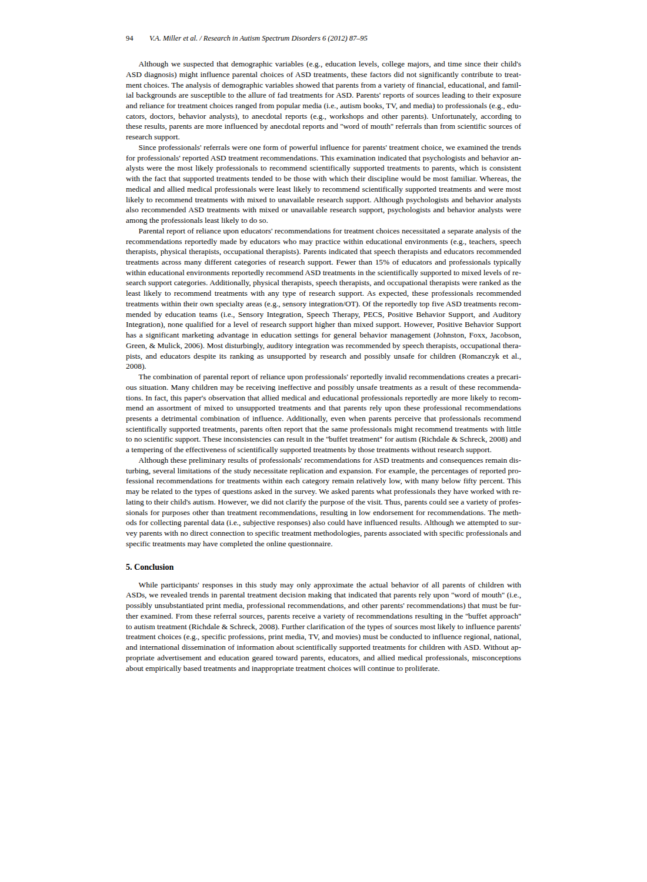94 V.A. Miller et al. / Research in Autism Spectrum Disorders 6 (2012) 87–95
Although we suspected that demographic variables (e.g., education levels, college majors, and time since their child's ASD diagnosis) might influence parental choices of ASD treatments, these factors did not significantly contribute to treatment choices. The analysis of demographic variables showed that parents from a variety of financial, educational, and familial backgrounds are susceptible to the allure of fad treatments for ASD. Parents' reports of sources leading to their exposure and reliance for treatment choices ranged from popular media (i.e., autism books, TV, and media) to professionals (e.g., educators, doctors, behavior analysts), to anecdotal reports (e.g., workshops and other parents). Unfortunately, according to these results, parents are more influenced by anecdotal reports and ''word of mouth'' referrals than from scientific sources of research support.
Since professionals' referrals were one form of powerful influence for parents' treatment choice, we examined the trends for professionals' reported ASD treatment recommendations. This examination indicated that psychologists and behavior analysts were the most likely professionals to recommend scientifically supported treatments to parents, which is consistent with the fact that supported treatments tended to be those with which their discipline would be most familiar. Whereas, the medical and allied medical professionals were least likely to recommend scientifically supported treatments and were most likely to recommend treatments with mixed to unavailable research support. Although psychologists and behavior analysts also recommended ASD treatments with mixed or unavailable research support, psychologists and behavior analysts were among the professionals least likely to do so.
Parental report of reliance upon educators' recommendations for treatment choices necessitated a separate analysis of the recommendations reportedly made by educators who may practice within educational environments (e.g., teachers, speech therapists, physical therapists, occupational therapists). Parents indicated that speech therapists and educators recommended treatments across many different categories of research support. Fewer than 15% of educators and professionals typically within educational environments reportedly recommend ASD treatments in the scientifically supported to mixed levels of research support categories. Additionally, physical therapists, speech therapists, and occupational therapists were ranked as the least likely to recommend treatments with any type of research support. As expected, these professionals recommended treatments within their own specialty areas (e.g., sensory integration/OT). Of the reportedly top five ASD treatments recommended by education teams (i.e., Sensory Integration, Speech Therapy, PECS, Positive Behavior Support, and Auditory Integration), none qualified for a level of research support higher than mixed support. However, Positive Behavior Support has a significant marketing advantage in education settings for general behavior management (Johnston, Foxx, Jacobson, Green, & Mulick, 2006). Most disturbingly, auditory integration was recommended by speech therapists, occupational therapists, and educators despite its ranking as unsupported by research and possibly unsafe for children (Romanczyk et al., 2008).
The combination of parental report of reliance upon professionals' reportedly invalid recommendations creates a precarious situation. Many children may be receiving ineffective and possibly unsafe treatments as a result of these recommendations. In fact, this paper's observation that allied medical and educational professionals reportedly are more likely to recommend an assortment of mixed to unsupported treatments and that parents rely upon these professional recommendations presents a detrimental combination of influence. Additionally, even when parents perceive that professionals recommend scientifically supported treatments, parents often report that the same professionals might recommend treatments with little to no scientific support. These inconsistencies can result in the ''buffet treatment'' for autism (Richdale & Schreck, 2008) and a tempering of the effectiveness of scientifically supported treatments by those treatments without research support.
Although these preliminary results of professionals' recommendations for ASD treatments and consequences remain disturbing, several limitations of the study necessitate replication and expansion. For example, the percentages of reported professional recommendations for treatments within each category remain relatively low, with many below fifty percent. This may be related to the types of questions asked in the survey. We asked parents what professionals they have worked with relating to their child's autism. However, we did not clarify the purpose of the visit. Thus, parents could see a variety of professionals for purposes other than treatment recommendations, resulting in low endorsement for recommendations. The methods for collecting parental data (i.e., subjective responses) also could have influenced results. Although we attempted to survey parents with no direct connection to specific treatment methodologies, parents associated with specific professionals and specific treatments may have completed the online questionnaire.
5. Conclusion
While participants' responses in this study may only approximate the actual behavior of all parents of children with ASDs, we revealed trends in parental treatment decision making that indicated that parents rely upon ''word of mouth'' (i.e., possibly unsubstantiated print media, professional recommendations, and other parents' recommendations) that must be further examined. From these referral sources, parents receive a variety of recommendations resulting in the ''buffet approach'' to autism treatment (Richdale & Schreck, 2008). Further clarification of the types of sources most likely to influence parents' treatment choices (e.g., specific professions, print media, TV, and movies) must be conducted to influence regional, national, and international dissemination of information about scientifically supported treatments for children with ASD. Without appropriate advertisement and education geared toward parents, educators, and allied medical professionals, misconceptions about empirically based treatments and inappropriate treatment choices will continue to proliferate.